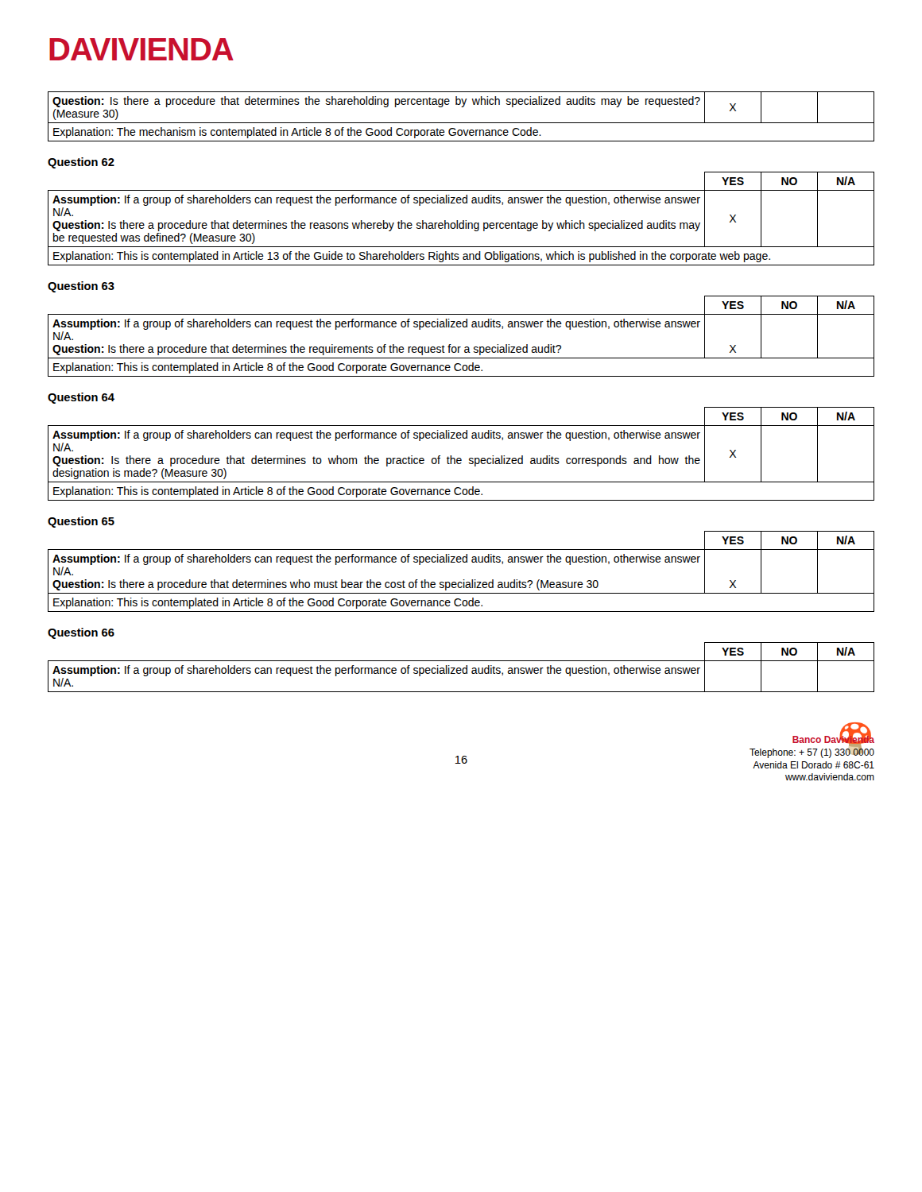DAVIVIENDA
| Question: Is there a procedure that determines the shareholding percentage by which specialized audits may be requested? (Measure 30) | X | | |
| Explanation: The mechanism is contemplated in Article 8 of the Good Corporate Governance Code. |
Question 62
| | YES | NO | N/A |
| Assumption: If a group of shareholders can request the performance of specialized audits, answer the question, otherwise answer N/A. Question: Is there a procedure that determines the reasons whereby the shareholding percentage by which specialized audits may be requested was defined? (Measure 30) | X | | |
| Explanation: This is contemplated in Article 13 of the Guide to Shareholders Rights and Obligations, which is published in the corporate web page. |
Question 63
| | YES | NO | N/A |
| Assumption: If a group of shareholders can request the performance of specialized audits, answer the question, otherwise answer N/A. Question: Is there a procedure that determines the requirements of the request for a specialized audit? | X | | |
| Explanation: This is contemplated in Article 8 of the Good Corporate Governance Code. |
Question 64
| | YES | NO | N/A |
| Assumption: If a group of shareholders can request the performance of specialized audits, answer the question, otherwise answer N/A. Question: Is there a procedure that determines to whom the practice of the specialized audits corresponds and how the designation is made? (Measure 30) | X | | |
| Explanation: This is contemplated in Article 8 of the Good Corporate Governance Code. |
Question 65
| | YES | NO | N/A |
| Assumption: If a group of shareholders can request the performance of specialized audits, answer the question, otherwise answer N/A. Question: Is there a procedure that determines who must bear the cost of the specialized audits? (Measure 30 | X | | |
| Explanation: This is contemplated in Article 8 of the Good Corporate Governance Code. |
Question 66
| | YES | NO | N/A |
| Assumption: If a group of shareholders can request the performance of specialized audits, answer the question, otherwise answer N/A. | | | |
🍄
16
Banco Davivienda
Telephone: + 57 (1) 330 0000
Avenida El Dorado # 68C-61
www.davivienda.com